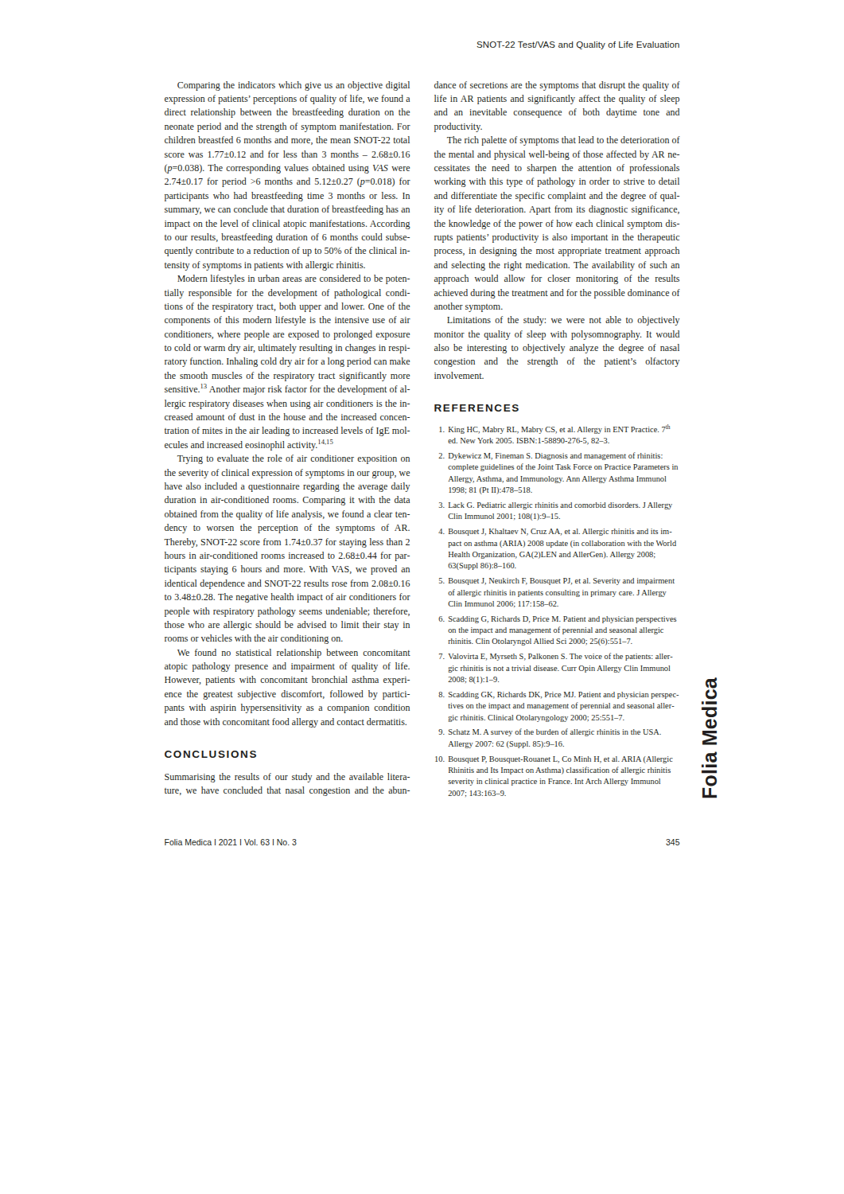SNOT-22 Test/VAS and Quality of Life Evaluation
Comparing the indicators which give us an objective digital expression of patients’ perceptions of quality of life, we found a direct relationship between the breastfeeding duration on the neonate period and the strength of symptom manifestation. For children breastfed 6 months and more, the mean SNOT-22 total score was 1.77±0.12 and for less than 3 months – 2.68±0.16 (p=0.038). The corresponding values obtained using VAS were 2.74±0.17 for period >6 months and 5.12±0.27 (p=0.018) for participants who had breastfeeding time 3 months or less. In summary, we can conclude that duration of breastfeeding has an impact on the level of clinical atopic manifestations. According to our results, breastfeeding duration of 6 months could subsequently contribute to a reduction of up to 50% of the clinical intensity of symptoms in patients with allergic rhinitis.
Modern lifestyles in urban areas are considered to be potentially responsible for the development of pathological conditions of the respiratory tract, both upper and lower. One of the components of this modern lifestyle is the intensive use of air conditioners, where people are exposed to prolonged exposure to cold or warm dry air, ultimately resulting in changes in respiratory function. Inhaling cold dry air for a long period can make the smooth muscles of the respiratory tract significantly more sensitive.13 Another major risk factor for the development of allergic respiratory diseases when using air conditioners is the increased amount of dust in the house and the increased concentration of mites in the air leading to increased levels of IgE molecules and increased eosinophil activity.14,15
Trying to evaluate the role of air conditioner exposition on the severity of clinical expression of symptoms in our group, we have also included a questionnaire regarding the average daily duration in air-conditioned rooms. Comparing it with the data obtained from the quality of life analysis, we found a clear tendency to worsen the perception of the symptoms of AR. Thereby, SNOT-22 score from 1.74±0.37 for staying less than 2 hours in air-conditioned rooms increased to 2.68±0.44 for participants staying 6 hours and more. With VAS, we proved an identical dependence and SNOT-22 results rose from 2.08±0.16 to 3.48±0.28. The negative health impact of air conditioners for people with respiratory pathology seems undeniable; therefore, those who are allergic should be advised to limit their stay in rooms or vehicles with the air conditioning on.
We found no statistical relationship between concomitant atopic pathology presence and impairment of quality of life. However, patients with concomitant bronchial asthma experience the greatest subjective discomfort, followed by participants with aspirin hypersensitivity as a companion condition and those with concomitant food allergy and contact dermatitis.
Conclusions
Summarising the results of our study and the available literature, we have concluded that nasal congestion and the abundance of secretions are the symptoms that disrupt the quality of life in AR patients and significantly affect the quality of sleep and an inevitable consequence of both daytime tone and productivity.
The rich palette of symptoms that lead to the deterioration of the mental and physical well-being of those affected by AR necessitates the need to sharpen the attention of professionals working with this type of pathology in order to strive to detail and differentiate the specific complaint and the degree of quality of life deterioration. Apart from its diagnostic significance, the knowledge of the power of how each clinical symptom disrupts patients’ productivity is also important in the therapeutic process, in designing the most appropriate treatment approach and selecting the right medication. The availability of such an approach would allow for closer monitoring of the results achieved during the treatment and for the possible dominance of another symptom.
Limitations of the study: we were not able to objectively monitor the quality of sleep with polysomnography. It would also be interesting to objectively analyze the degree of nasal congestion and the strength of the patient’s olfactory involvement.
References
King HC, Mabry RL, Mabry CS, et al. Allergy in ENT Practice. 7th ed. New York 2005. ISBN:1-58890-276-5, 82–3.
Dykewicz M, Fineman S. Diagnosis and management of rhinitis: complete guidelines of the Joint Task Force on Practice Parameters in Allergy, Asthma, and Immunology. Ann Allergy Asthma Immunol 1998; 81 (Pt II):478–518.
Lack G. Pediatric allergic rhinitis and comorbid disorders. J Allergy Clin Immunol 2001; 108(1):9–15.
Bousquet J, Khaltaev N, Cruz AA, et al. Allergic rhinitis and its impact on asthma (ARIA) 2008 update (in collaboration with the World Health Organization, GA(2)LEN and AllerGen). Allergy 2008; 63(Suppl 86):8–160.
Bousquet J, Neukirch F, Bousquet PJ, et al. Severity and impairment of allergic rhinitis in patients consulting in primary care. J Allergy Clin Immunol 2006; 117:158–62.
Scadding G, Richards D, Price M. Patient and physician perspectives on the impact and management of perennial and seasonal allergic rhinitis. Clin Otolaryngol Allied Sci 2000; 25(6):551–7.
Valovirta E, Myrseth S, Palkonen S. The voice of the patients: allergic rhinitis is not a trivial disease. Curr Opin Allergy Clin Immunol 2008; 8(1):1–9.
Scadding GK, Richards DK, Price MJ. Patient and physician perspectives on the impact and management of perennial and seasonal allergic rhinitis. Clinical Otolaryngology 2000; 25:551–7.
Schatz M. A survey of the burden of allergic rhinitis in the USA. Allergy 2007: 62 (Suppl. 85):9–16.
Bousquet P, Bousquet-Rouanet L, Co Minh H, et al. ARIA (Allergic Rhinitis and Its Impact on Asthma) classification of allergic rhinitis severity in clinical practice in France. Int Arch Allergy Immunol 2007; 143:163–9.
Folia Medica
Folia Medica I 2021 I Vol. 63 I No. 3
345